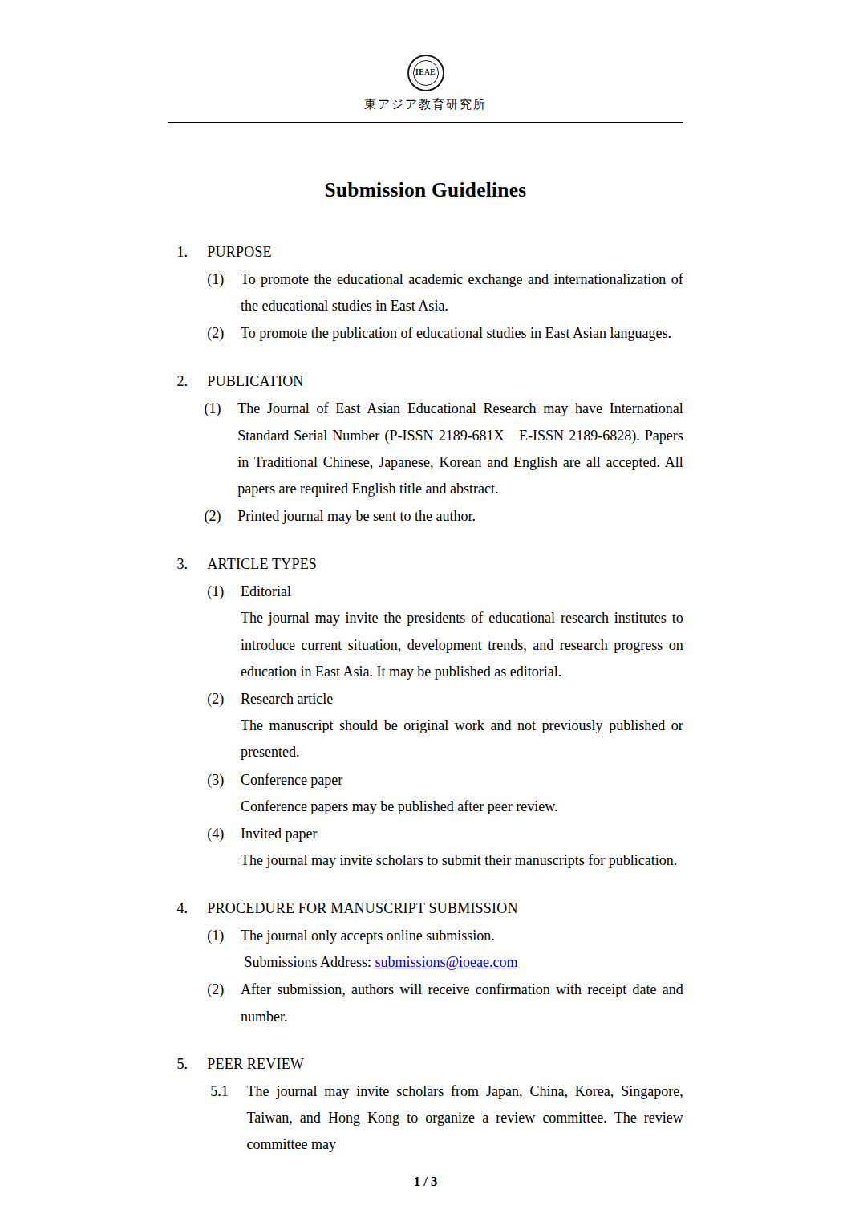IEAE
東アジア教育研究所
Submission Guidelines
PURPOSE
To promote the educational academic exchange and internationalization of the educational studies in East Asia.
To promote the publication of educational studies in East Asian languages.
PUBLICATION
The Journal of East Asian Educational Research may have International Standard Serial Number (P-ISSN 2189-681X E-ISSN 2189-6828). Papers in Traditional Chinese, Japanese, Korean and English are all accepted. All papers are required English title and abstract.
Printed journal may be sent to the author.
ARTICLE TYPES
Editorial
The journal may invite the presidents of educational research institutes to introduce current situation, development trends, and research progress on education in East Asia. It may be published as editorial.
Research article
The manuscript should be original work and not previously published or presented.
Conference paper
Conference papers may be published after peer review.
Invited paper
The journal may invite scholars to submit their manuscripts for publication.
PROCEDURE FOR MANUSCRIPT SUBMISSION
The journal only accepts online submission.
Submissions Address: submissions@ioeae.com
After submission, authors will receive confirmation with receipt date and number.
PEER REVIEW
5.1 The journal may invite scholars from Japan, China, Korea, Singapore, Taiwan, and Hong Kong to organize a review committee. The review committee may
1 / 3